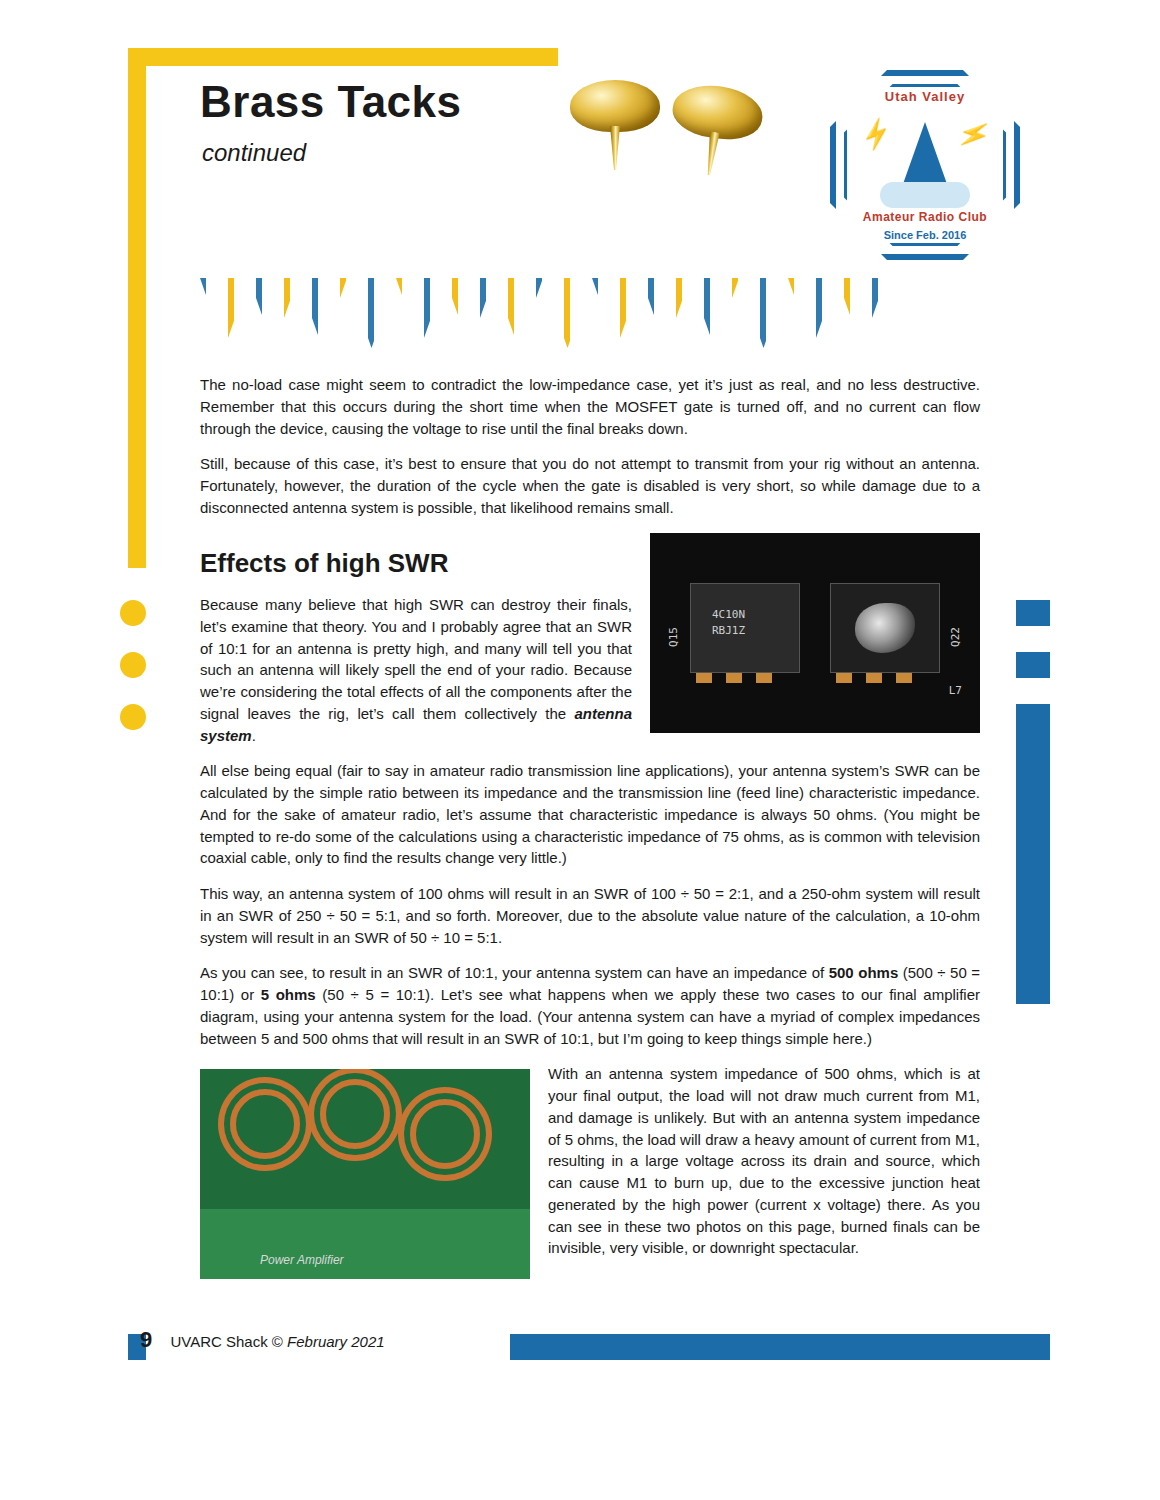Brass Tacks
continued
Utah Valley
⚡
⚡
Amateur Radio Club
Since Feb. 2016
The no-load case might seem to contradict the low-impedance case, yet it’s just as real, and no less destructive. Remember that this occurs during the short time when the MOSFET gate is turned off, and no current can flow through the device, causing the voltage to rise until the final breaks down.
Still, because of this case, it’s best to ensure that you do not attempt to transmit from your rig without an antenna. Fortunately, however, the duration of the cycle when the gate is disabled is very short, so while damage due to a disconnected antenna system is possible, that likelihood remains small.
Q15
Q22
L7
4C10N
RBJ1Z
Effects of high SWR
Because many believe that high SWR can destroy their finals, let’s examine that theory. You and I probably agree that an SWR of 10:1 for an antenna is pretty high, and many will tell you that such an antenna will likely spell the end of your radio. Because we’re considering the total effects of all the components after the signal leaves the rig, let’s call them collectively the antenna system.
All else being equal (fair to say in amateur radio transmission line applications), your antenna system’s SWR can be calculated by the simple ratio between its impedance and the transmission line (feed line) characteristic impedance. And for the sake of amateur radio, let’s assume that characteristic impedance is always 50 ohms. (You might be tempted to re-do some of the calculations using a characteristic impedance of 75 ohms, as is common with television coaxial cable, only to find the results change very little.)
This way, an antenna system of 100 ohms will result in an SWR of 100 ÷ 50 = 2:1, and a 250-ohm system will result in an SWR of 250 ÷ 50 = 5:1, and so forth. Moreover, due to the absolute value nature of the calculation, a 10-ohm system will result in an SWR of 50 ÷ 10 = 5:1.
As you can see, to result in an SWR of 10:1, your antenna system can have an impedance of 500 ohms (500 ÷ 50 = 10:1) or 5 ohms (50 ÷ 5 = 10:1). Let’s see what happens when we apply these two cases to our final amplifier diagram, using your antenna system for the load. (Your antenna system can have a myriad of complex impedances between 5 and 500 ohms that will result in an SWR of 10:1, but I’m going to keep things simple here.)
Power Amplifier
With an antenna system impedance of 500 ohms, which is at your final output, the load will not draw much current from M1, and damage is unlikely. But with an antenna system impedance of 5 ohms, the load will draw a heavy amount of current from M1, resulting in a large voltage across its drain and source, which can cause M1 to burn up, due to the excessive junction heat generated by the high power (current x voltage) there. As you can see in these two photos on this page, burned finals can be invisible, very visible, or downright spectacular.
9 UVARC Shack © February 2021